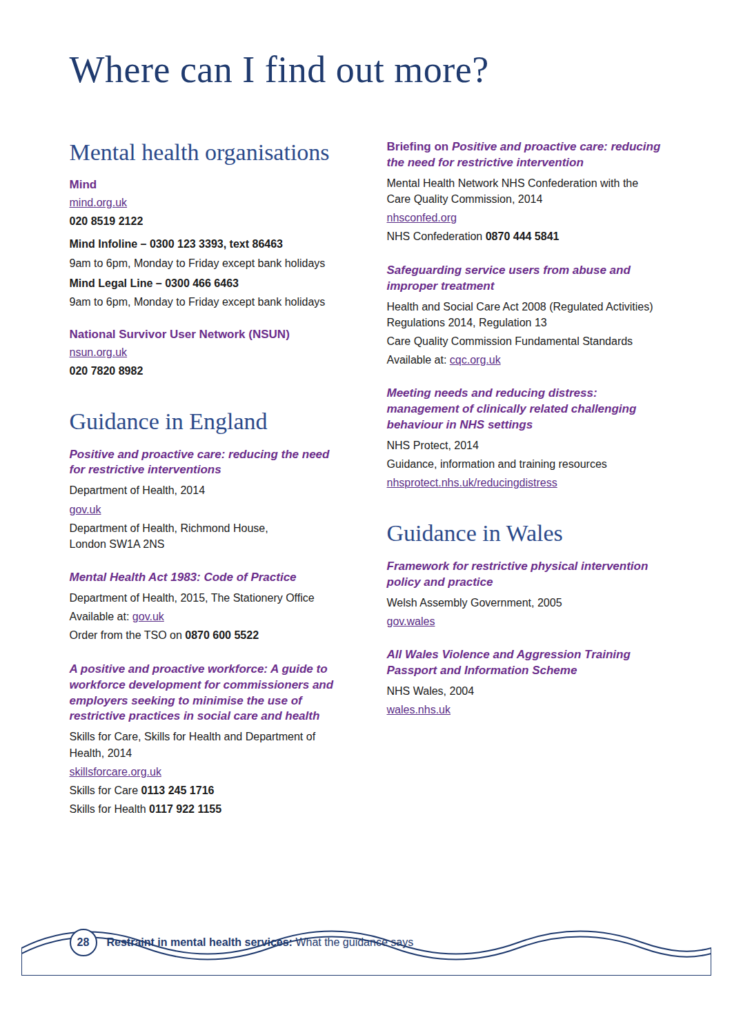Where can I find out more?
Mental health organisations
Mind
mind.org.uk
020 8519 2122
Mind Infoline – 0300 123 3393, text 86463
9am to 6pm, Monday to Friday except bank holidays
Mind Legal Line – 0300 466 6463
9am to 6pm, Monday to Friday except bank holidays
National Survivor User Network (NSUN)
nsun.org.uk
020 7820 8982
Guidance in England
Positive and proactive care: reducing the need for restrictive interventions
Department of Health, 2014
gov.uk
Department of Health, Richmond House,
London SW1A 2NS
Mental Health Act 1983: Code of Practice
Department of Health, 2015, The Stationery Office
Available at: gov.uk
Order from the TSO on 0870 600 5522
A positive and proactive workforce: A guide to workforce development for commissioners and employers seeking to minimise the use of restrictive practices in social care and health
Skills for Care, Skills for Health and Department of Health, 2014
skillsforcare.org.uk
Skills for Care 0113 245 1716
Skills for Health 0117 922 1155
Briefing on Positive and proactive care: reducing the need for restrictive intervention
Mental Health Network NHS Confederation with the Care Quality Commission, 2014
nhsconfed.org
NHS Confederation 0870 444 5841
Safeguarding service users from abuse and improper treatment
Health and Social Care Act 2008 (Regulated Activities) Regulations 2014, Regulation 13
Care Quality Commission Fundamental Standards
Available at: cqc.org.uk
Meeting needs and reducing distress: management of clinically related challenging behaviour in NHS settings
NHS Protect, 2014
Guidance, information and training resources
nhsprotect.nhs.uk/reducingdistress
Guidance in Wales
Framework for restrictive physical intervention policy and practice
Welsh Assembly Government, 2005
gov.wales
All Wales Violence and Aggression Training Passport and Information Scheme
NHS Wales, 2004
wales.nhs.uk
28
Restraint in mental health services: What the guidance says